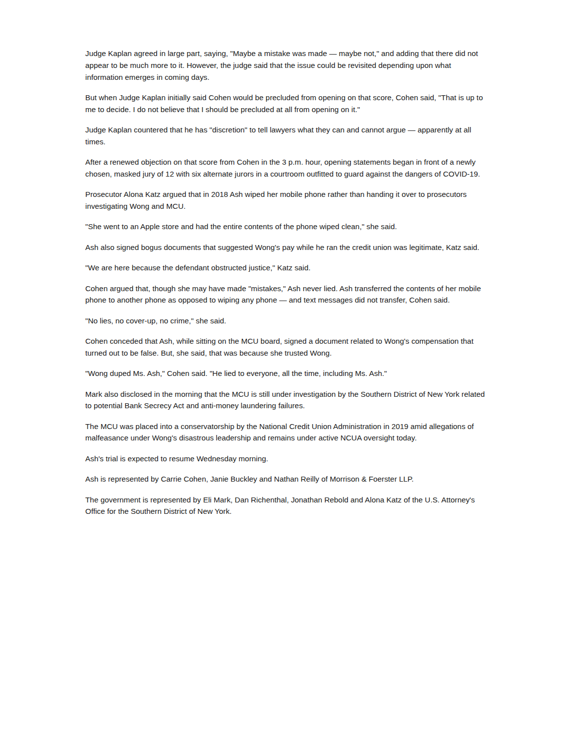Judge Kaplan agreed in large part, saying, "Maybe a mistake was made — maybe not," and adding that there did not appear to be much more to it. However, the judge said that the issue could be revisited depending upon what information emerges in coming days.
But when Judge Kaplan initially said Cohen would be precluded from opening on that score, Cohen said, "That is up to me to decide. I do not believe that I should be precluded at all from opening on it."
Judge Kaplan countered that he has "discretion" to tell lawyers what they can and cannot argue — apparently at all times.
After a renewed objection on that score from Cohen in the 3 p.m. hour, opening statements began in front of a newly chosen, masked jury of 12 with six alternate jurors in a courtroom outfitted to guard against the dangers of COVID-19.
Prosecutor Alona Katz argued that in 2018 Ash wiped her mobile phone rather than handing it over to prosecutors investigating Wong and MCU.
"She went to an Apple store and had the entire contents of the phone wiped clean," she said.
Ash also signed bogus documents that suggested Wong's pay while he ran the credit union was legitimate, Katz said.
"We are here because the defendant obstructed justice," Katz said.
Cohen argued that, though she may have made "mistakes," Ash never lied. Ash transferred the contents of her mobile phone to another phone as opposed to wiping any phone — and text messages did not transfer, Cohen said.
"No lies, no cover-up, no crime," she said.
Cohen conceded that Ash, while sitting on the MCU board, signed a document related to Wong's compensation that turned out to be false. But, she said, that was because she trusted Wong.
"Wong duped Ms. Ash," Cohen said. "He lied to everyone, all the time, including Ms. Ash."
Mark also disclosed in the morning that the MCU is still under investigation by the Southern District of New York related to potential Bank Secrecy Act and anti-money laundering failures.
The MCU was placed into a conservatorship by the National Credit Union Administration in 2019 amid allegations of malfeasance under Wong's disastrous leadership and remains under active NCUA oversight today.
Ash's trial is expected to resume Wednesday morning.
Ash is represented by Carrie Cohen, Janie Buckley and Nathan Reilly of Morrison & Foerster LLP.
The government is represented by Eli Mark, Dan Richenthal, Jonathan Rebold and Alona Katz of the U.S. Attorney's Office for the Southern District of New York.